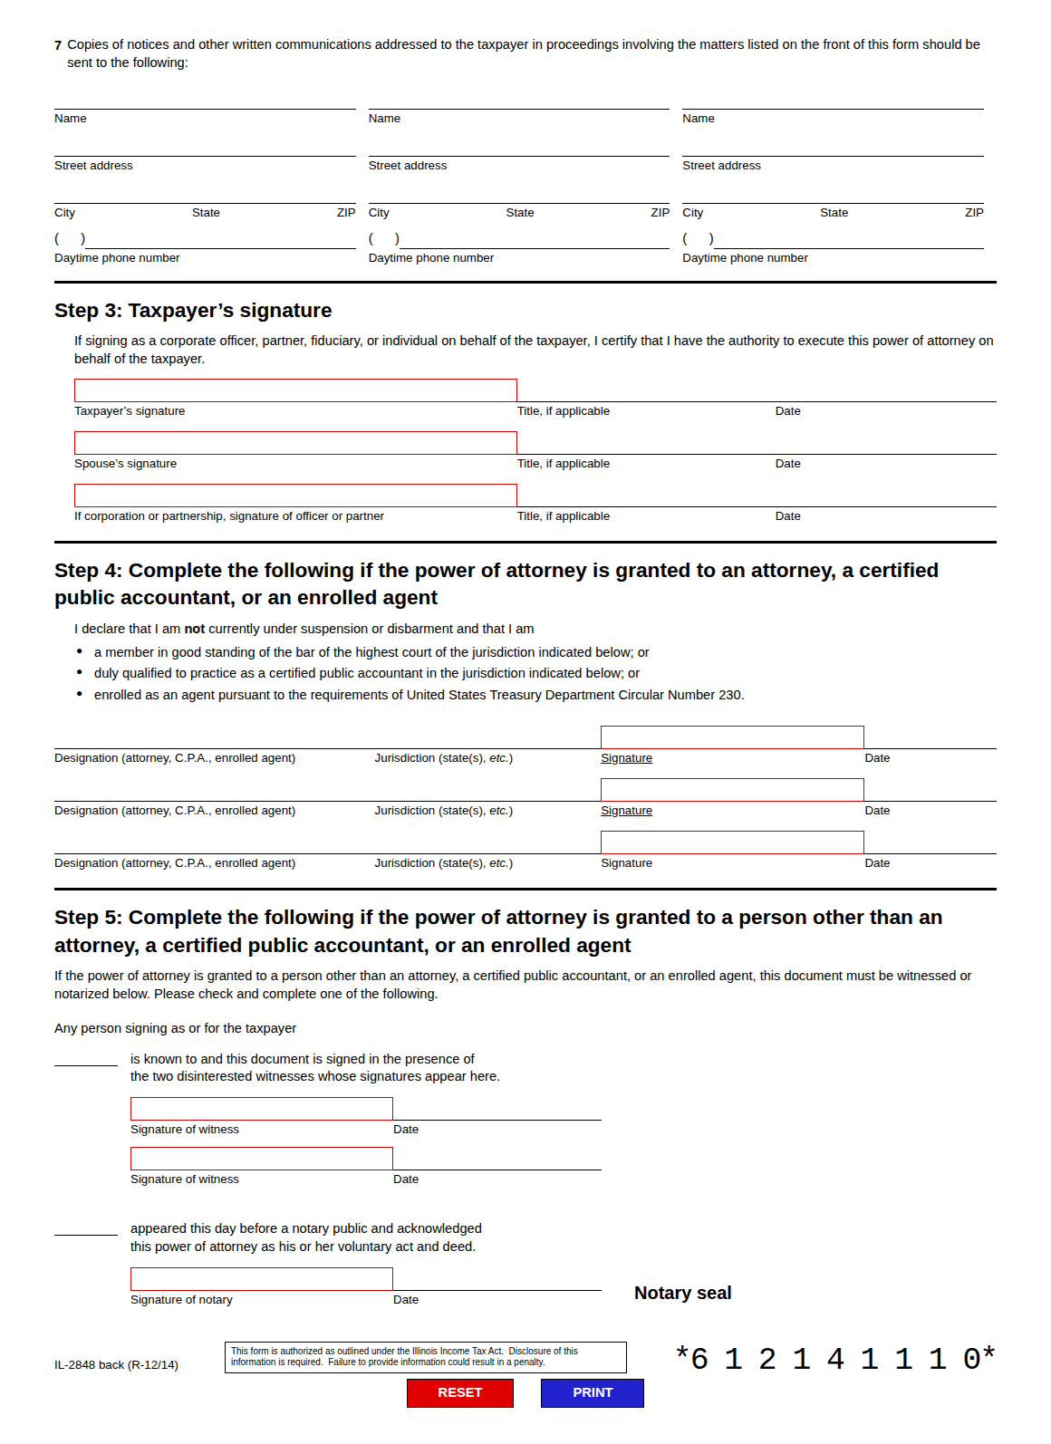7
Copies of notices and other written communications addressed to the taxpayer in proceedings involving the matters listed on the front of this form should be sent to the following:
| Name | Name | Name |
| Street address | Street address | Street address |
| City State ZIP | City State ZIP | City State ZIP |
| ( ) Daytime phone number | ( ) Daytime phone number | ( ) Daytime phone number |
Step 3: Taxpayer’s signature
If signing as a corporate officer, partner, fiduciary, or individual on behalf of the taxpayer, I certify that I have the authority to execute this power of attorney on behalf of the taxpayer.
| Taxpayer’s signature | Title, if applicable | Date |
| Spouse’s signature | Title, if applicable | Date |
| If corporation or partnership, signature of officer or partner | Title, if applicable | Date |
Step 4: Complete the following if the power of attorney is granted to an attorney, a certified public accountant, or an enrolled agent
I declare that I am not currently under suspension or disbarment and that I am
a member in good standing of the bar of the highest court of the jurisdiction indicated below; or
duly qualified to practice as a certified public accountant in the jurisdiction indicated below; or
enrolled as an agent pursuant to the requirements of United States Treasury Department Circular Number 230.
| Designation (attorney, C.P.A., enrolled agent) | Jurisdiction (state(s), etc. ) | Signature | Date |
| Designation (attorney, C.P.A., enrolled agent) | Jurisdiction (state(s), etc. ) | Signature | Date |
| Designation (attorney, C.P.A., enrolled agent) | Jurisdiction (state(s), etc. ) | Signature | Date |
Step 5: Complete the following if the power of attorney is granted to a person other than an attorney, a certified public accountant, or an enrolled agent
If the power of attorney is granted to a person other than an attorney, a certified public accountant, or an enrolled agent, this document must be witnessed or notarized below. Please check and complete one of the following.
Any person signing as or for the taxpayer
is known to and this document is signed in the presence of
the two disinterested witnesses whose signatures appear here.
Signature of witness Date
Signature of witness Date
appeared this day before a notary public and acknowledged
this power of attorney as his or her voluntary act and deed.
Signature of notary Date
Notary seal
IL-2848 back (R-12/14)
This form is authorized as outlined under the Illinois Income Tax Act. Disclosure of this information is required. Failure to provide information could result in a penalty.
*6 1 2 1 4 1 1 1 0*
RESET
PRINT